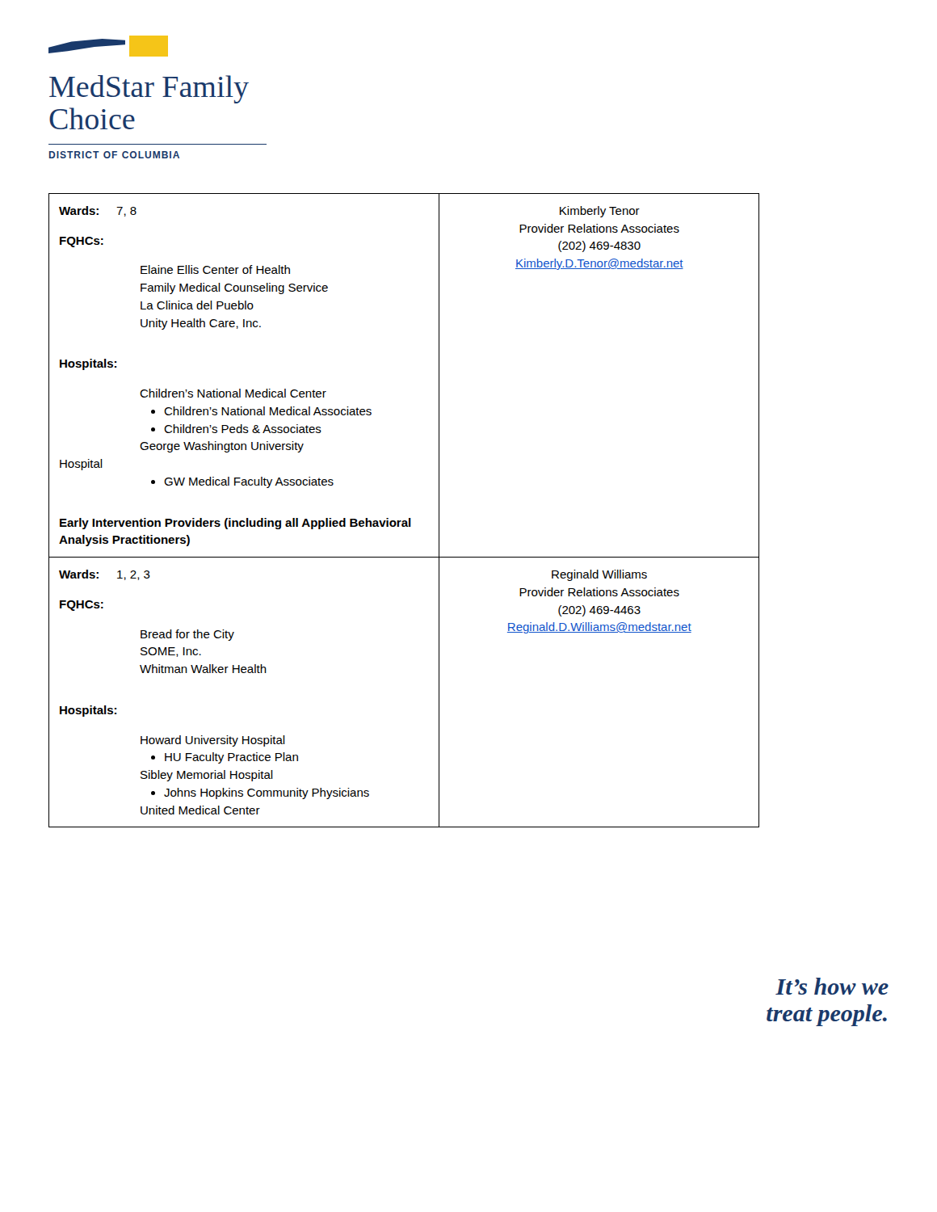MedStar Family
Choice
DISTRICT OF COLUMBIA
| Wards: 7, 8 FQHCs: Elaine Ellis Center of Health Family Medical Counseling Service La Clinica del Pueblo Unity Health Care, Inc. Hospitals: Children’s National Medical Center Children’s National Medical Associates Children’s Peds & Associates George Washington University Hospital GW Medical Faculty Associates Early Intervention Providers (including all Applied Behavioral Analysis Practitioners) | Kimberly Tenor Provider Relations Associates (202) 469-4830 Kimberly.D.Tenor@medstar.net |
| Wards: 1, 2, 3 FQHCs: Bread for the City SOME, Inc. Whitman Walker Health Hospitals: Howard University Hospital HU Faculty Practice Plan Sibley Memorial Hospital Johns Hopkins Community Physicians United Medical Center | Reginald Williams Provider Relations Associates (202) 469-4463 Reginald.D.Williams@medstar.net |
It’s how we
treat people.